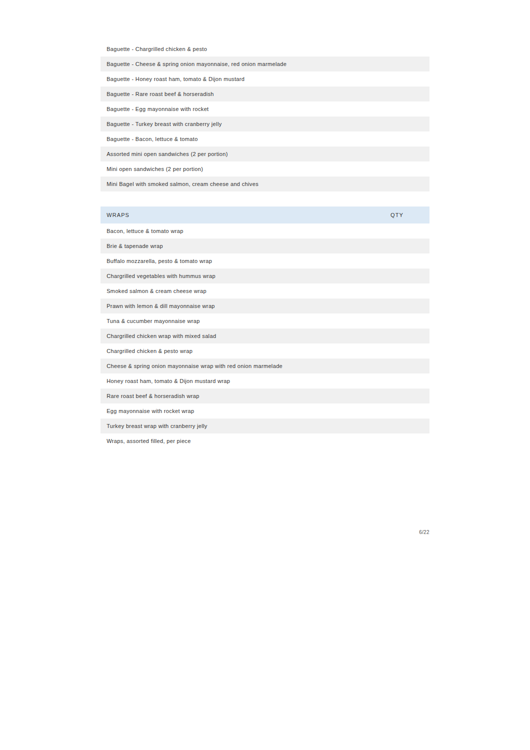| Baguette - Chargrilled chicken & pesto | |
| Baguette - Cheese & spring onion mayonnaise, red onion marmelade | |
| Baguette - Honey roast ham, tomato & Dijon mustard | |
| Baguette - Rare roast beef & horseradish | |
| Baguette - Egg mayonnaise with rocket | |
| Baguette - Turkey breast with cranberry jelly | |
| Baguette - Bacon, lettuce & tomato | |
| Assorted mini open sandwiches (2 per portion) | |
| Mini open sandwiches (2 per portion) | |
| Mini Bagel with smoked salmon, cream cheese and chives | |
| WRAPS | QTY |
| --- | --- |
| Bacon, lettuce & tomato wrap | |
| Brie & tapenade wrap | |
| Buffalo mozzarella, pesto & tomato wrap | |
| Chargrilled vegetables with hummus wrap | |
| Smoked salmon & cream cheese wrap | |
| Prawn with lemon & dill mayonnaise wrap | |
| Tuna & cucumber mayonnaise wrap | |
| Chargrilled chicken wrap with mixed salad | |
| Chargrilled chicken & pesto wrap | |
| Cheese & spring onion mayonnaise wrap with red onion marmelade | |
| Honey roast ham, tomato & Dijon mustard wrap | |
| Rare roast beef & horseradish wrap | |
| Egg mayonnaise with rocket wrap | |
| Turkey breast wrap with cranberry jelly | |
| Wraps, assorted filled, per piece | |
6/22